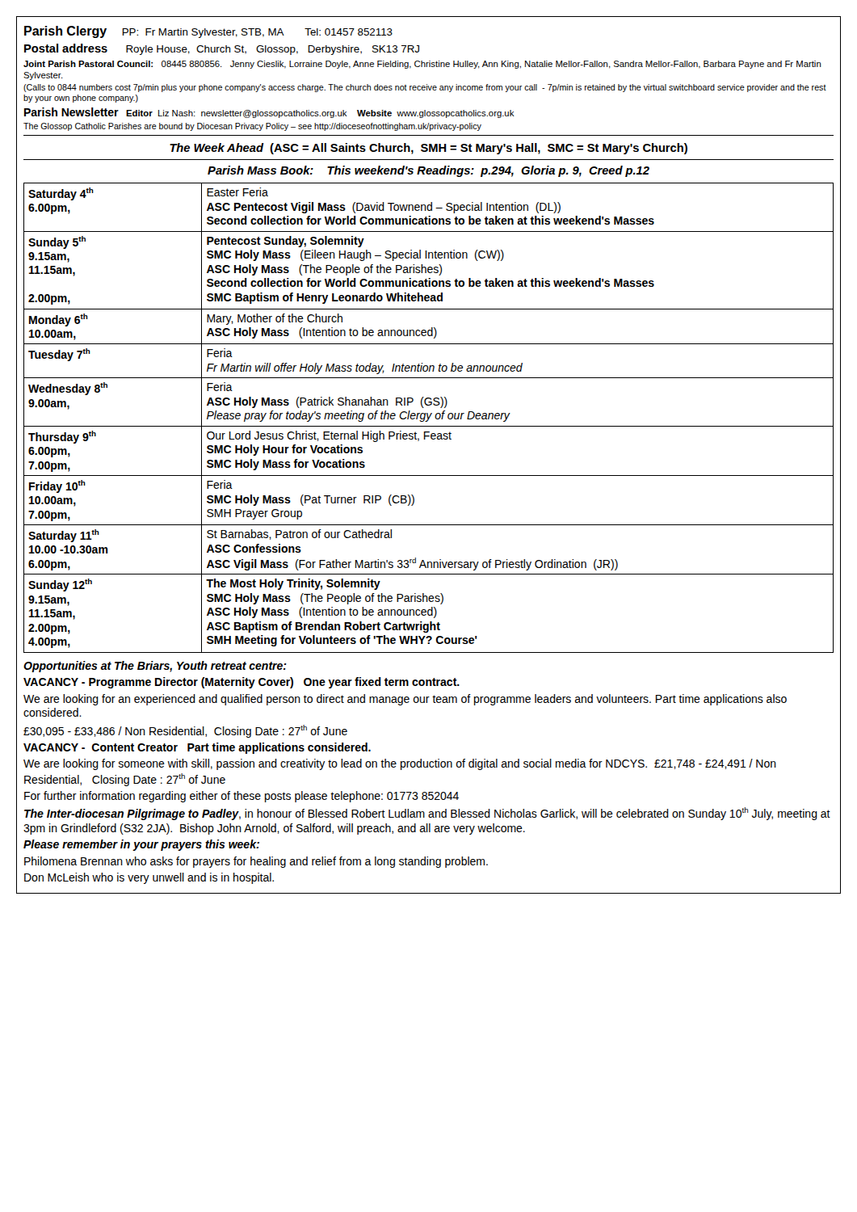Parish Clergy PP: Fr Martin Sylvester, STB, MA Tel: 01457 852113
Postal address Royle House, Church St, Glossop, Derbyshire, SK13 7RJ
Joint Parish Pastoral Council: 08445 880856. Jenny Cieslik, Lorraine Doyle, Anne Fielding, Christine Hulley, Ann King, Natalie Mellor-Fallon, Sandra Mellor-Fallon, Barbara Payne and Fr Martin Sylvester.
(Calls to 0844 numbers cost 7p/min plus your phone company's access charge. The church does not receive any income from your call - 7p/min is retained by the virtual switchboard service provider and the rest by your own phone company.)
Parish Newsletter Editor Liz Nash: newsletter@glossopcatholics.org.uk Website www.glossopcatholics.org.uk
The Glossop Catholic Parishes are bound by Diocesan Privacy Policy – see http://dioceseofnottingham.uk/privacy-policy
The Week Ahead (ASC = All Saints Church, SMH = St Mary's Hall, SMC = St Mary's Church)
Parish Mass Book: This weekend's Readings: p.294, Gloria p. 9, Creed p.12
| Saturday 4 th 6.00pm, | Easter Feria ASC Pentecost Vigil Mass (David Townend – Special Intention (DL)) Second collection for World Communications to be taken at this weekend's Masses |
| Sunday 5 th 9.15am, 11.15am, 2.00pm, | Pentecost Sunday, Solemnity SMC Holy Mass (Eileen Haugh – Special Intention (CW)) ASC Holy Mass (The People of the Parishes) Second collection for World Communications to be taken at this weekend's Masses SMC Baptism of Henry Leonardo Whitehead |
| Monday 6 th 10.00am, | Mary, Mother of the Church ASC Holy Mass (Intention to be announced) |
| Tuesday 7 th | Feria Fr Martin will offer Holy Mass today, Intention to be announced |
| Wednesday 8 th 9.00am, | Feria ASC Holy Mass (Patrick Shanahan RIP (GS)) Please pray for today's meeting of the Clergy of our Deanery |
| Thursday 9 th 6.00pm, 7.00pm, | Our Lord Jesus Christ, Eternal High Priest, Feast SMC Holy Hour for Vocations SMC Holy Mass for Vocations |
| Friday 10 th 10.00am, 7.00pm, | Feria SMC Holy Mass (Pat Turner RIP (CB)) SMH Prayer Group |
| Saturday 11 th 10.00 -10.30am 6.00pm, | St Barnabas, Patron of our Cathedral ASC Confessions ASC Vigil Mass (For Father Martin's 33 rd Anniversary of Priestly Ordination (JR)) |
| Sunday 12 th 9.15am, 11.15am, 2.00pm, 4.00pm, | The Most Holy Trinity, Solemnity SMC Holy Mass (The People of the Parishes) ASC Holy Mass (Intention to be announced) ASC Baptism of Brendan Robert Cartwright SMH Meeting for Volunteers of 'The WHY? Course' |
Opportunities at The Briars, Youth retreat centre:
VACANCY - Programme Director (Maternity Cover) One year fixed term contract.
We are looking for an experienced and qualified person to direct and manage our team of programme leaders and volunteers. Part time applications also considered.
£30,095 - £33,486 / Non Residential, Closing Date : 27th of June
VACANCY - Content Creator Part time applications considered.
We are looking for someone with skill, passion and creativity to lead on the production of digital and social media for NDCYS. £21,748 - £24,491 / Non Residential, Closing Date : 27th of June
For further information regarding either of these posts please telephone: 01773 852044
The Inter-diocesan Pilgrimage to Padley, in honour of Blessed Robert Ludlam and Blessed Nicholas Garlick, will be celebrated on Sunday 10th July, meeting at 3pm in Grindleford (S32 2JA). Bishop John Arnold, of Salford, will preach, and all are very welcome.
Please remember in your prayers this week:
Philomena Brennan who asks for prayers for healing and relief from a long standing problem.
Don McLeish who is very unwell and is in hospital.